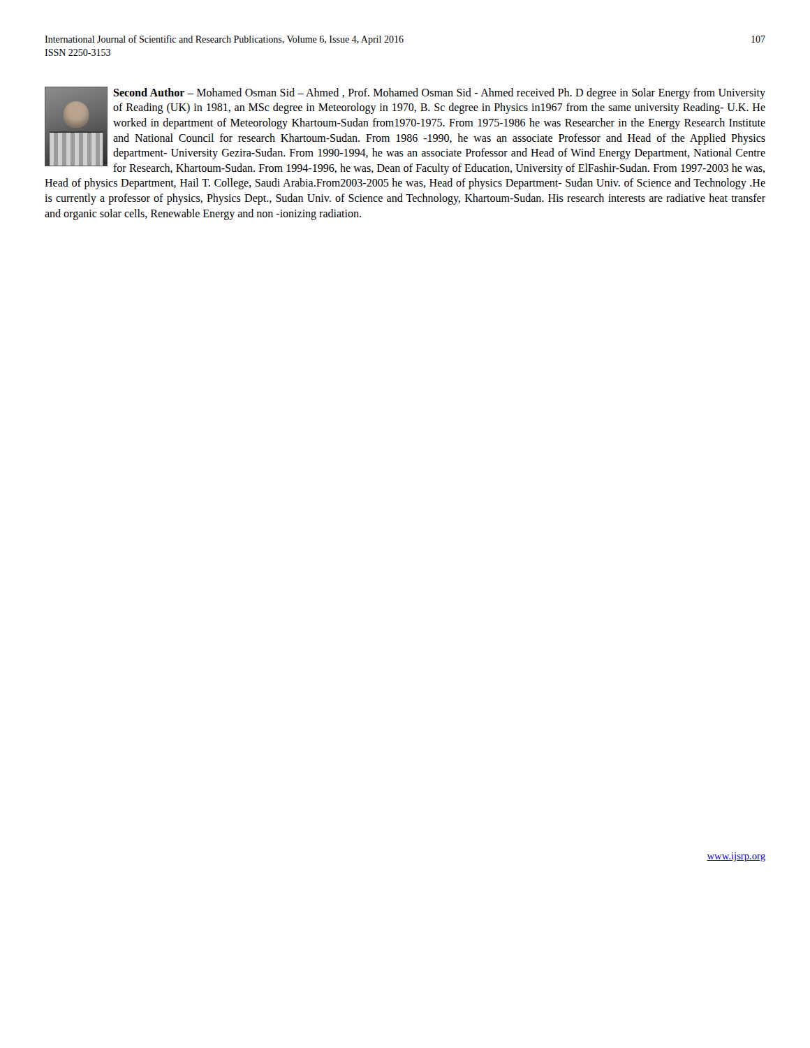International Journal of Scientific and Research Publications, Volume 6, Issue 4, April 2016
ISSN 2250-3153
107
Second Author – Mohamed Osman Sid – Ahmed , Prof. Mohamed Osman Sid - Ahmed received Ph. D degree in Solar Energy from University of Reading (UK) in 1981, an MSc degree in Meteorology in 1970, B. Sc degree in Physics in1967 from the same university Reading- U.K. He worked in department of Meteorology Khartoum-Sudan from1970-1975. From 1975-1986 he was Researcher in the Energy Research Institute and National Council for research Khartoum-Sudan. From 1986 -1990, he was an associate Professor and Head of the Applied Physics department- University Gezira-Sudan. From 1990-1994, he was an associate Professor and Head of Wind Energy Department, National Centre for Research, Khartoum-Sudan. From 1994-1996, he was, Dean of Faculty of Education, University of ElFashir-Sudan. From 1997-2003 he was, Head of physics Department, Hail T. College, Saudi Arabia.From2003-2005 he was, Head of physics Department- Sudan Univ. of Science and Technology .He is currently a professor of physics, Physics Dept., Sudan Univ. of Science and Technology, Khartoum-Sudan. His research interests are radiative heat transfer and organic solar cells, Renewable Energy and non -ionizing radiation.
www.ijsrp.org